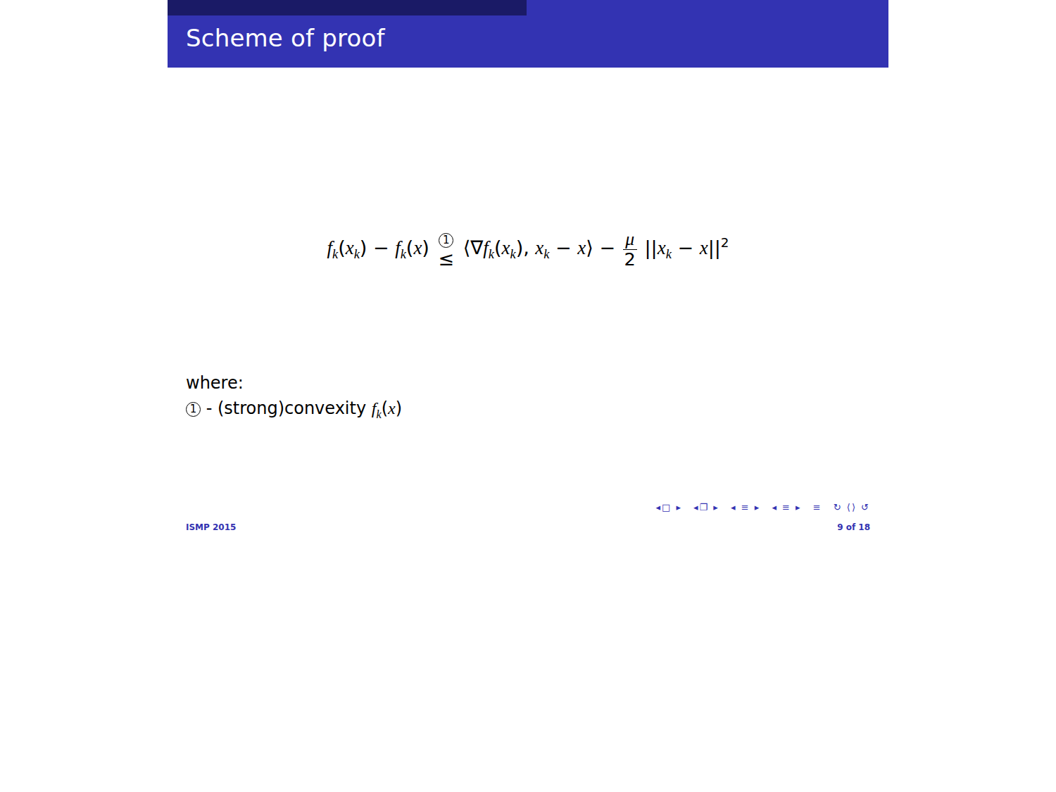Scheme of proof
fk(xk) − fk(x) 1≤ ⟨∇fk(xk), xk − x⟩ − μ 2 ||xk − x||2
where:
1 - (strong)convexity fk(x)
◂□ ▸ ◂❐ ▸ ◂ ≡ ▸ ◂ ≡ ▸ ≡ ↻ ⟨⟩ ↺
ISMP 2015
9 of 18